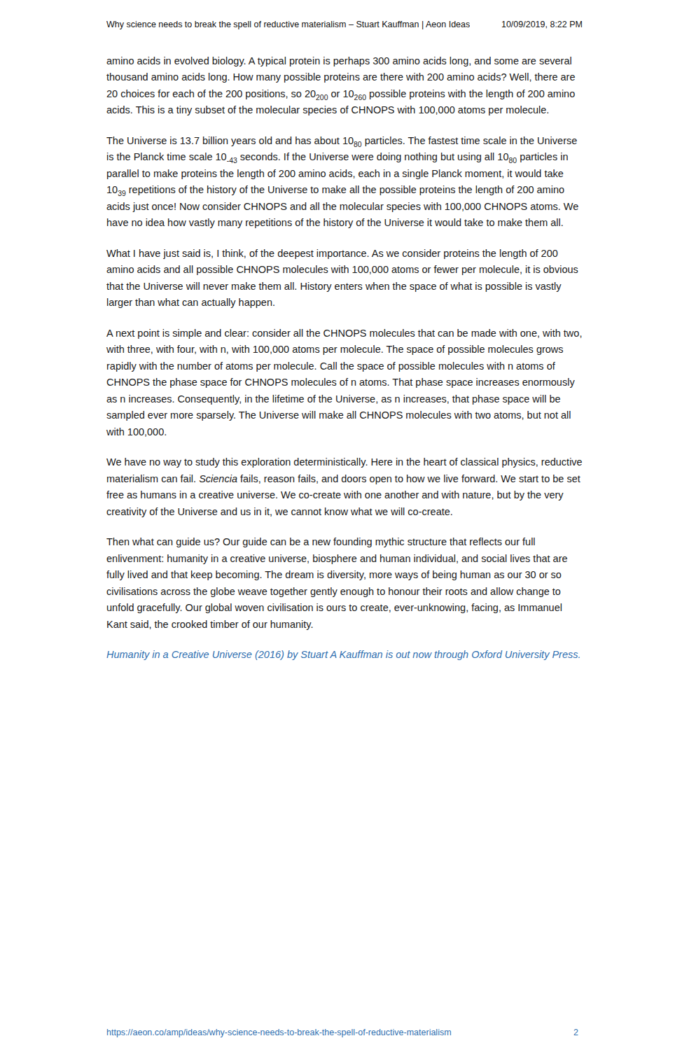Why science needs to break the spell of reductive materialism – Stuart Kauffman | Aeon Ideas 10/09/2019, 8:22 PM
amino acids in evolved biology. A typical protein is perhaps 300 amino acids long, and some are several thousand amino acids long. How many possible proteins are there with 200 amino acids? Well, there are 20 choices for each of the 200 positions, so 20200 or 10260 possible proteins with the length of 200 amino acids. This is a tiny subset of the molecular species of CHNOPS with 100,000 atoms per molecule.
The Universe is 13.7 billion years old and has about 1080 particles. The fastest time scale in the Universe is the Planck time scale 10-43 seconds. If the Universe were doing nothing but using all 1080 particles in parallel to make proteins the length of 200 amino acids, each in a single Planck moment, it would take 1039 repetitions of the history of the Universe to make all the possible proteins the length of 200 amino acids just once! Now consider CHNOPS and all the molecular species with 100,000 CHNOPS atoms. We have no idea how vastly many repetitions of the history of the Universe it would take to make them all.
What I have just said is, I think, of the deepest importance. As we consider proteins the length of 200 amino acids and all possible CHNOPS molecules with 100,000 atoms or fewer per molecule, it is obvious that the Universe will never make them all. History enters when the space of what is possible is vastly larger than what can actually happen.
A next point is simple and clear: consider all the CHNOPS molecules that can be made with one, with two, with three, with four, with n, with 100,000 atoms per molecule. The space of possible molecules grows rapidly with the number of atoms per molecule. Call the space of possible molecules with n atoms of CHNOPS the phase space for CHNOPS molecules of n atoms. That phase space increases enormously as n increases. Consequently, in the lifetime of the Universe, as n increases, that phase space will be sampled ever more sparsely. The Universe will make all CHNOPS molecules with two atoms, but not all with 100,000.
We have no way to study this exploration deterministically. Here in the heart of classical physics, reductive materialism can fail. Sciencia fails, reason fails, and doors open to how we live forward. We start to be set free as humans in a creative universe. We co-create with one another and with nature, but by the very creativity of the Universe and us in it, we cannot know what we will co-create.
Then what can guide us? Our guide can be a new founding mythic structure that reflects our full enlivenment: humanity in a creative universe, biosphere and human individual, and social lives that are fully lived and that keep becoming. The dream is diversity, more ways of being human as our 30 or so civilisations across the globe weave together gently enough to honour their roots and allow change to unfold gracefully. Our global woven civilisation is ours to create, ever-unknowing, facing, as Immanuel Kant said, the crooked timber of our humanity.
Humanity in a Creative Universe (2016) by Stuart A Kauffman is out now through Oxford University Press.
https://aeon.co/amp/ideas/why-science-needs-to-break-the-spell-of-reductive-materialism 2